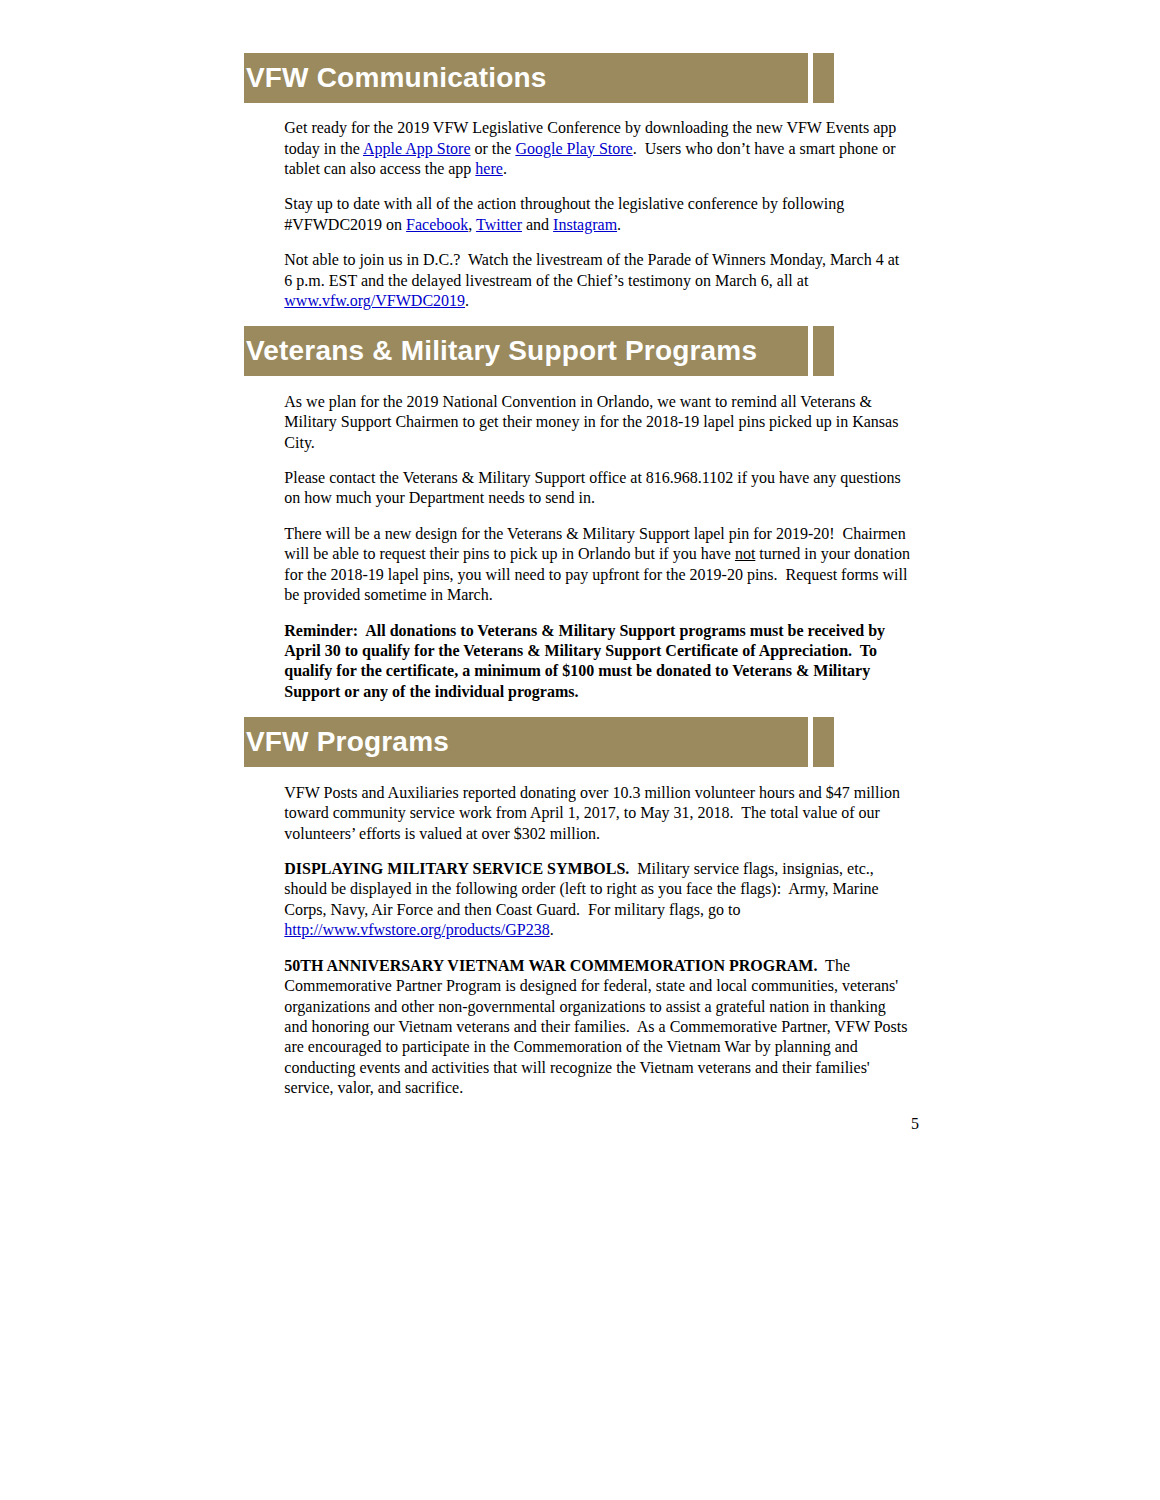VFW Communications
Get ready for the 2019 VFW Legislative Conference by downloading the new VFW Events app today in the Apple App Store or the Google Play Store. Users who don’t have a smart phone or tablet can also access the app here.
Stay up to date with all of the action throughout the legislative conference by following #VFWDC2019 on Facebook, Twitter and Instagram.
Not able to join us in D.C.? Watch the livestream of the Parade of Winners Monday, March 4 at 6 p.m. EST and the delayed livestream of the Chief’s testimony on March 6, all at www.vfw.org/VFWDC2019.
Veterans & Military Support Programs
As we plan for the 2019 National Convention in Orlando, we want to remind all Veterans & Military Support Chairmen to get their money in for the 2018-19 lapel pins picked up in Kansas City.
Please contact the Veterans & Military Support office at 816.968.1102 if you have any questions on how much your Department needs to send in.
There will be a new design for the Veterans & Military Support lapel pin for 2019-20! Chairmen will be able to request their pins to pick up in Orlando but if you have not turned in your donation for the 2018-19 lapel pins, you will need to pay upfront for the 2019-20 pins. Request forms will be provided sometime in March.
Reminder: All donations to Veterans & Military Support programs must be received by April 30 to qualify for the Veterans & Military Support Certificate of Appreciation. To qualify for the certificate, a minimum of $100 must be donated to Veterans & Military Support or any of the individual programs.
VFW Programs
VFW Posts and Auxiliaries reported donating over 10.3 million volunteer hours and $47 million toward community service work from April 1, 2017, to May 31, 2018. The total value of our volunteers’ efforts is valued at over $302 million.
DISPLAYING MILITARY SERVICE SYMBOLS. Military service flags, insignias, etc., should be displayed in the following order (left to right as you face the flags): Army, Marine Corps, Navy, Air Force and then Coast Guard. For military flags, go to http://www.vfwstore.org/products/GP238.
50TH ANNIVERSARY VIETNAM WAR COMMEMORATION PROGRAM. The Commemorative Partner Program is designed for federal, state and local communities, veterans' organizations and other non-governmental organizations to assist a grateful nation in thanking and honoring our Vietnam veterans and their families. As a Commemorative Partner, VFW Posts are encouraged to participate in the Commemoration of the Vietnam War by planning and conducting events and activities that will recognize the Vietnam veterans and their families' service, valor, and sacrifice.
5